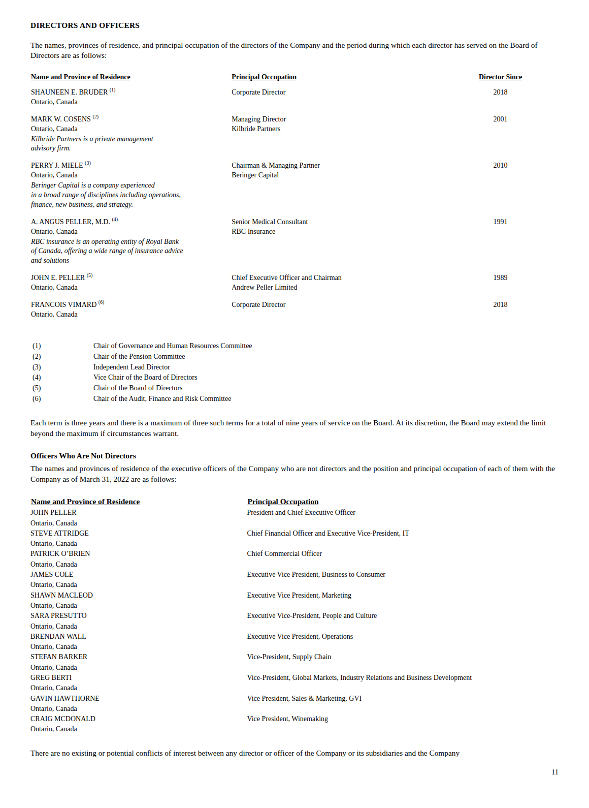DIRECTORS AND OFFICERS
The names, provinces of residence, and principal occupation of the directors of the Company and the period during which each director has served on the Board of Directors are as follows:
| Name and Province of Residence | Principal Occupation | Director Since |
| --- | --- | --- |
| Shauneen E. Bruder (1) Ontario, Canada | Corporate Director | 2018 |
| Mark W. Cosens (2) Ontario, Canada Kilbride Partners is a private management advisory firm. | Managing Director Kilbride Partners | 2001 |
| Perry J. Miele (3) Ontario, Canada Beringer Capital is a company experienced in a broad range of disciplines including operations, finance, new business, and strategy. | Chairman & Managing Partner Beringer Capital | 2010 |
| A. Angus Peller, M.D. (4) Ontario, Canada RBC insurance is an operating entity of Royal Bank of Canada, offering a wide range of insurance advice and solutions | Senior Medical Consultant RBC Insurance | 1991 |
| John E. Peller (5) Ontario, Canada | Chief Executive Officer and Chairman Andrew Peller Limited | 1989 |
| Francois Vimard (6) Ontario, Canada | Corporate Director | 2018 |
| (1) | Chair of Governance and Human Resources Committee |
| (2) | Chair of the Pension Committee |
| (3) | Independent Lead Director |
| (4) | Vice Chair of the Board of Directors |
| (5) | Chair of the Board of Directors |
| (6) | Chair of the Audit, Finance and Risk Committee |
Each term is three years and there is a maximum of three such terms for a total of nine years of service on the Board. At its discretion, the Board may extend the limit beyond the maximum if circumstances warrant.
Officers Who Are Not Directors
The names and provinces of residence of the executive officers of the Company who are not directors and the position and principal occupation of each of them with the Company as of March 31, 2022 are as follows:
| Name and Province of Residence | Principal Occupation |
| --- | --- |
| JOHN PELLER | President and Chief Executive Officer |
| Ontario, Canada | |
| STEVE ATTRIDGE | Chief Financial Officer and Executive Vice-President, IT |
| Ontario, Canada | |
| PATRICK O’BRIEN | Chief Commercial Officer |
| Ontario, Canada | |
| JAMES COLE | Executive Vice President, Business to Consumer |
| Ontario, Canada | |
| SHAWN MACLEOD | Executive Vice President, Marketing |
| Ontario, Canada | |
| SARA PRESUTTO | Executive Vice-President, People and Culture |
| Ontario, Canada | |
| BRENDAN WALL | Executive Vice President, Operations |
| Ontario, Canada | |
| STEFAN BARKER | Vice-President, Supply Chain |
| Ontario, Canada | |
| GREG BERTI | Vice-President, Global Markets, Industry Relations and Business Development |
| Ontario, Canada | |
| GAVIN HAWTHORNE | Vice President, Sales & Marketing, GVI |
| Ontario, Canada | |
| CRAIG MCDONALD | Vice President, Winemaking |
| Ontario, Canada | |
There are no existing or potential conflicts of interest between any director or officer of the Company or its subsidiaries and the Company
11